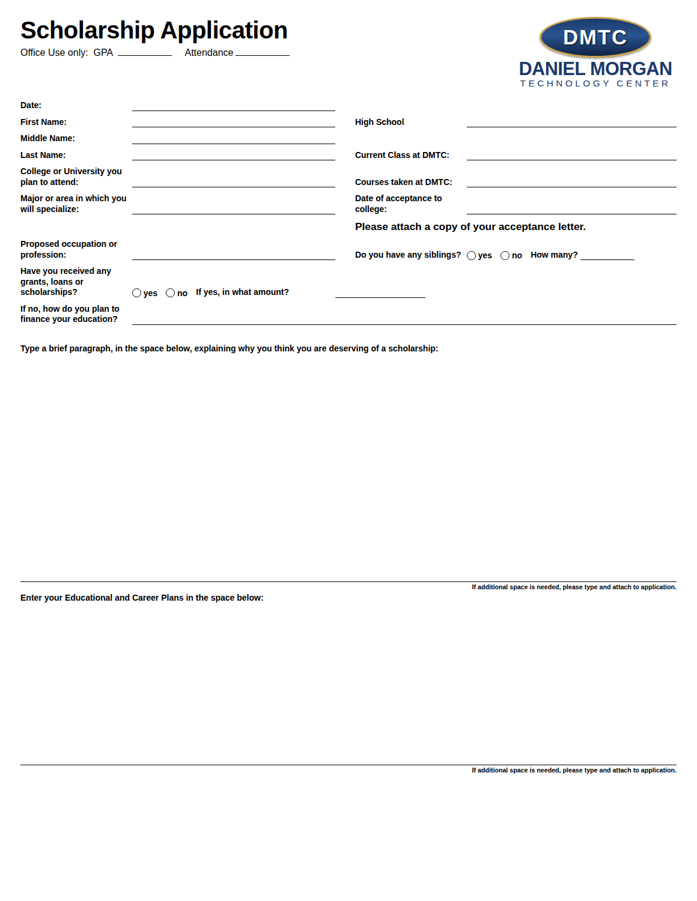Scholarship Application
Office Use only: GPA Attendance
DMTC
DANIEL MORGAN
TECHNOLOGY CENTER
| Date: | | | | |
| First Name: | | | High School | |
| Middle Name: | | | Current Class at DMTC: | |
| Last Name: | | |
| College or University you plan to attend: | | | Courses taken at DMTC: | |
| Major or area in which you will specialize: | | | Date of acceptance to college: | |
| | | | Please attach a copy of your acceptance letter. |
| Proposed occupation or profession: | | | Do you have any siblings? | yes no How many? |
| Have you received any grants, loans or scholarships? | yes no If yes, in what amount? | |
| If no, how do you plan to finance your education? | |
Type a brief paragraph, in the space below, explaining why you think you are deserving of a scholarship:
If additional space is needed, please type and attach to application.
Enter your Educational and Career Plans in the space below:
If additional space is needed, please type and attach to application.